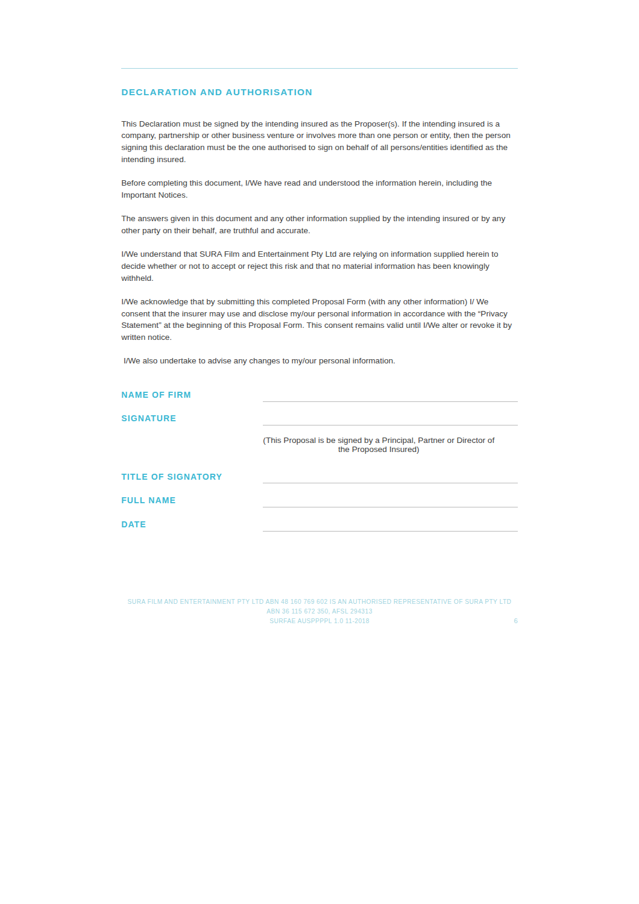Declaration and Authorisation
This Declaration must be signed by the intending insured as the Proposer(s). If the intending insured is a company, partnership or other business venture or involves more than one person or entity, then the person signing this declaration must be the one authorised to sign on behalf of all persons/entities identified as the intending insured.
Before completing this document, I/We have read and understood the information herein, including the Important Notices.
The answers given in this document and any other information supplied by the intending insured or by any other party on their behalf, are truthful and accurate.
I/We understand that SURA Film and Entertainment Pty Ltd are relying on information supplied herein to decide whether or not to accept or reject this risk and that no material information has been knowingly withheld.
I/We acknowledge that by submitting this completed Proposal Form (with any other information) I/ We consent that the insurer may use and disclose my/our personal information in accordance with the “Privacy Statement” at the beginning of this Proposal Form. This consent remains valid until I/We alter or revoke it by written notice.
I/We also undertake to advise any changes to my/our personal information.
Name of Firm
Signature
(This Proposal is be signed by a Principal, Partner or Director of the Proposed Insured)
Title of Signatory
Full Name
Date
SURA Film and Entertainment Pty Ltd ABN 48 160 769 602 is an Authorised Representative of SURA Pty Ltd ABN 36 115 672 350, AFSL 294313
SURFAE AUSPPPPL 1.0 11-2018 6